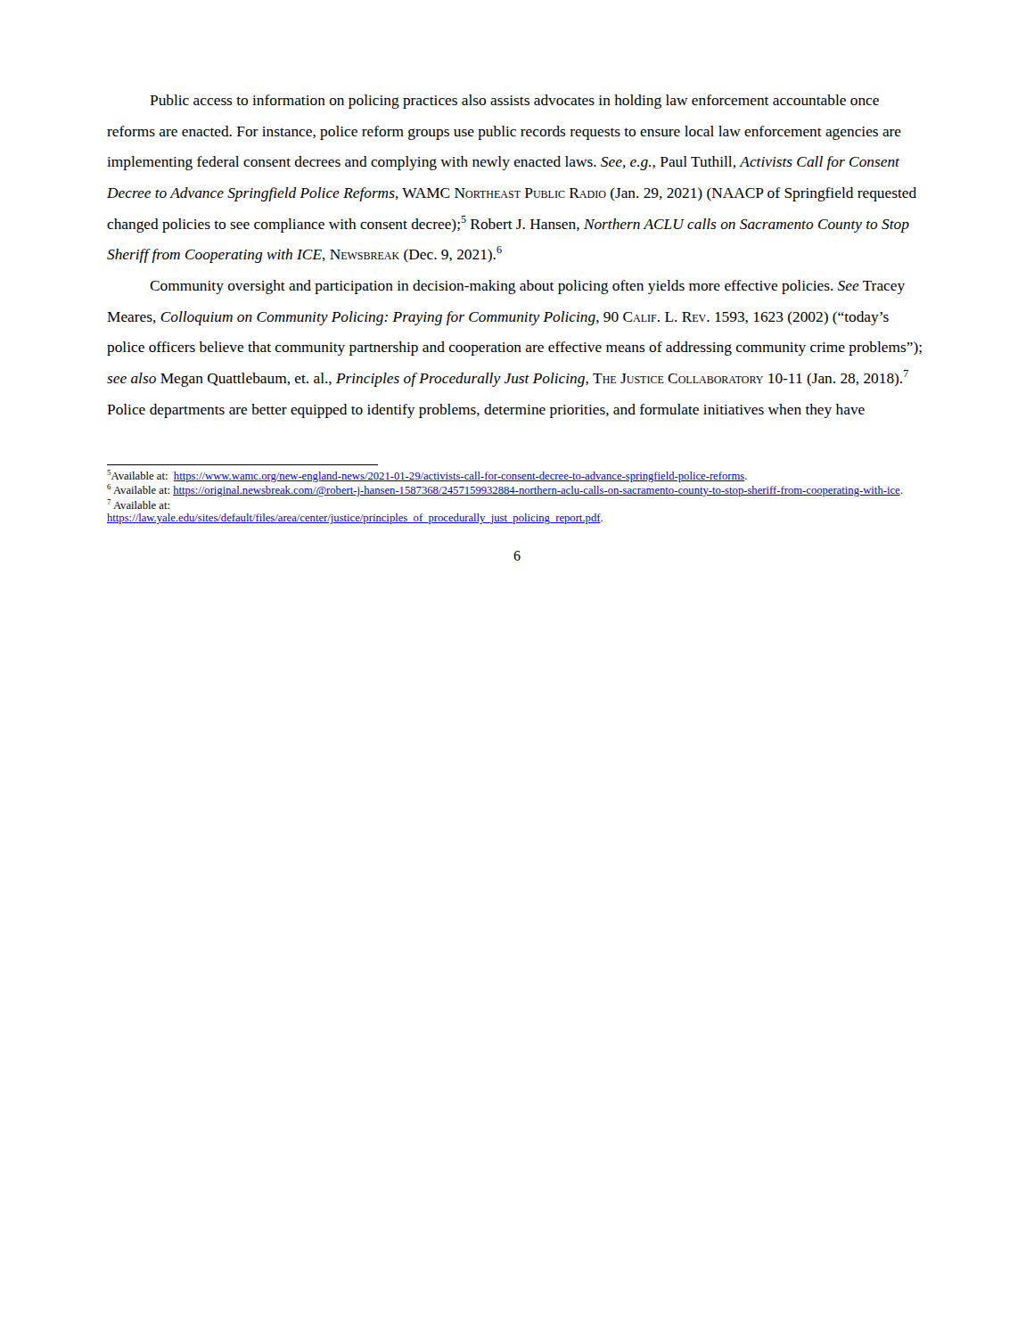Public access to information on policing practices also assists advocates in holding law enforcement accountable once reforms are enacted. For instance, police reform groups use public records requests to ensure local law enforcement agencies are implementing federal consent decrees and complying with newly enacted laws. See, e.g., Paul Tuthill, Activists Call for Consent Decree to Advance Springfield Police Reforms, WAMC Northeast Public Radio (Jan. 29, 2021) (NAACP of Springfield requested changed policies to see compliance with consent decree);5 Robert J. Hansen, Northern ACLU calls on Sacramento County to Stop Sheriff from Cooperating with ICE, Newsbreak (Dec. 9, 2021).6
Community oversight and participation in decision-making about policing often yields more effective policies. See Tracey Meares, Colloquium on Community Policing: Praying for Community Policing, 90 Calif. L. Rev. 1593, 1623 (2002) (“today’s police officers believe that community partnership and cooperation are effective means of addressing community crime problems”); see also Megan Quattlebaum, et. al., Principles of Procedurally Just Policing, The Justice Collaboratory 10-11 (Jan. 28, 2018).7 Police departments are better equipped to identify problems, determine priorities, and formulate initiatives when they have
5Available at: https://www.wamc.org/new-england-news/2021-01-29/activists-call-for-consent-decree-to-advance-springfield-police-reforms.
6 Available at: https://original.newsbreak.com/@robert-j-hansen-1587368/2457159932884-northern-aclu-calls-on-sacramento-county-to-stop-sheriff-from-cooperating-with-ice.
7 Available at:
https://law.yale.edu/sites/default/files/area/center/justice/principles_of_procedurally_just_policing_report.pdf.
6